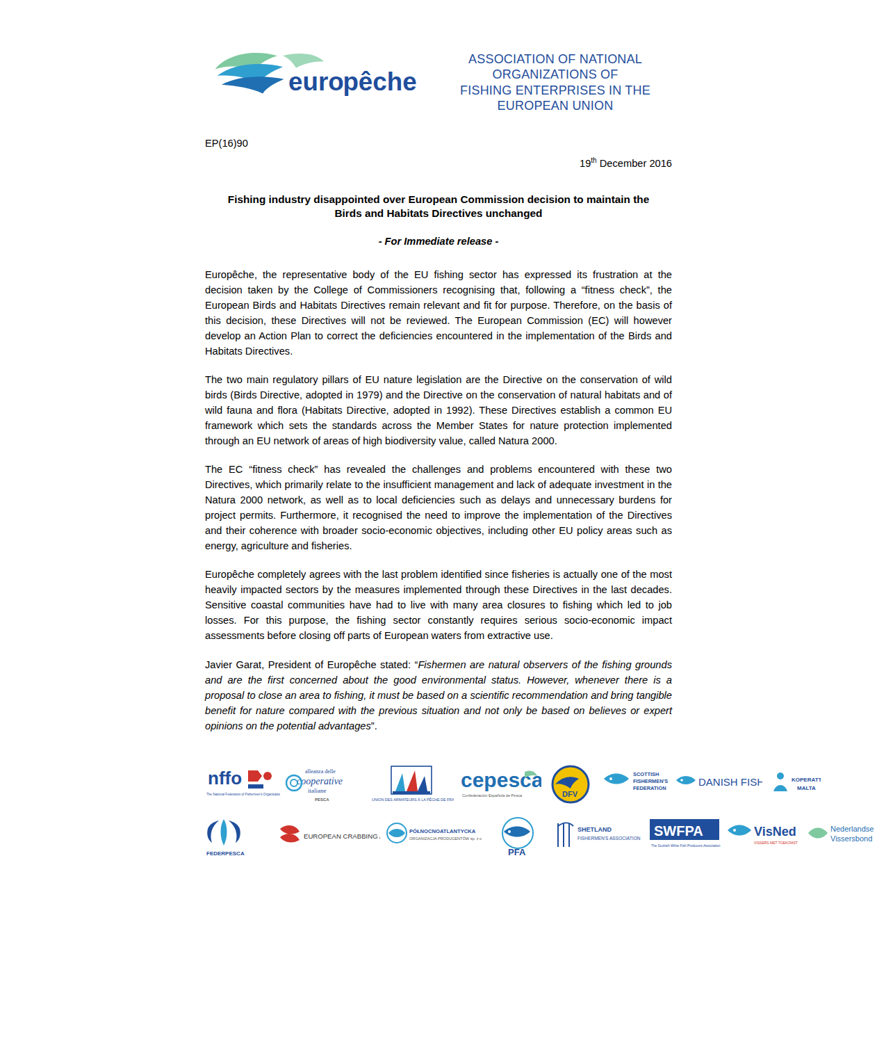euro pêche
ASSOCIATION OF NATIONAL ORGANIZATIONS OF
FISHING ENTERPRISES IN THE EUROPEAN UNION
EP(16)90
19th December 2016
Fishing industry disappointed over European Commission decision to maintain the Birds and Habitats Directives unchanged
- For Immediate release -
Europêche, the representative body of the EU fishing sector has expressed its frustration at the decision taken by the College of Commissioners recognising that, following a “fitness check”, the European Birds and Habitats Directives remain relevant and fit for purpose. Therefore, on the basis of this decision, these Directives will not be reviewed. The European Commission (EC) will however develop an Action Plan to correct the deficiencies encountered in the implementation of the Birds and Habitats Directives.
The two main regulatory pillars of EU nature legislation are the Directive on the conservation of wild birds (Birds Directive, adopted in 1979) and the Directive on the conservation of natural habitats and of wild fauna and flora (Habitats Directive, adopted in 1992). These Directives establish a common EU framework which sets the standards across the Member States for nature protection implemented through an EU network of areas of high biodiversity value, called Natura 2000.
The EC “fitness check” has revealed the challenges and problems encountered with these two Directives, which primarily relate to the insufficient management and lack of adequate investment in the Natura 2000 network, as well as to local deficiencies such as delays and unnecessary burdens for project permits. Furthermore, it recognised the need to improve the implementation of the Directives and their coherence with broader socio-economic objectives, including other EU policy areas such as energy, agriculture and fisheries.
Europêche completely agrees with the last problem identified since fisheries is actually one of the most heavily impacted sectors by the measures implemented through these Directives in the last decades. Sensitive coastal communities have had to live with many area closures to fishing which led to job losses. For this purpose, the fishing sector constantly requires serious socio-economic impact assessments before closing off parts of European waters from extractive use.
Javier Garat, President of Europêche stated: “Fishermen are natural observers of the fishing grounds and are the first concerned about the good environmental status. However, whenever there is a proposal to close an area to fishing, it must be based on a scientific recommendation and bring tangible benefit for nature compared with the previous situation and not only be based on believes or expert opinions on the potential advantages”.
nffo The National Federation of Fishermen's Organisations alleanza delle cooperative italiane PESCA UNION DES ARMATEURS À LA PÊCHE DE FRANCE cepesca Confederación Española de Pesca DFV SCOTTISH FISHERMEN'S FEDERATION DANISH FISHERMEN KOPERATTIVI MALTA
FEDERPESCA EUROPEAN CRABBING ASSOCIATION PÓŁNOCNOATLANTYCKA ORGANIZACJA PRODUCENTÓW sp. z o.o. PFA SHETLAND FISHERMEN'S ASSOCIATION SWFPA The Scottish White Fish Producers Association Ltd VisNed VISSERS MET TOEKOMST Nederlandse Vissersbond